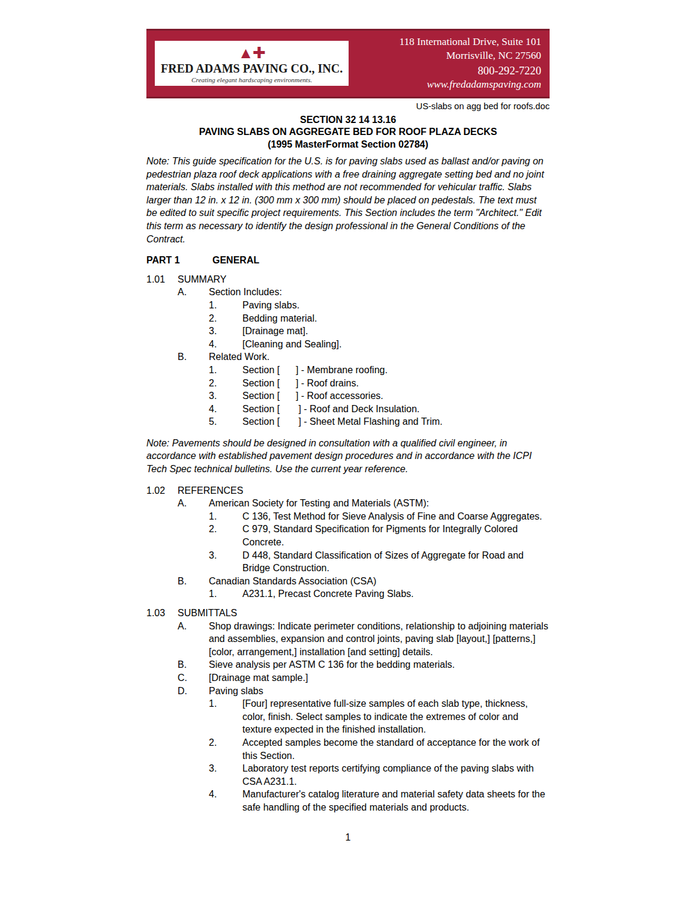▲✚
FRED ADAMS PAVING CO., INC.
Creating elegant hardscaping environments.
118 International Drive, Suite 101
Morrisville, NC 27560
800-292-7220
www.fredadamspaving.com
US-slabs on agg bed for roofs.doc
SECTION 32 14 13.16
PAVING SLABS ON AGGREGATE BED FOR ROOF PLAZA DECKS
(1995 MasterFormat Section 02784)
Note: This guide specification for the U.S. is for paving slabs used as ballast and/or paving on pedestrian plaza roof deck applications with a free draining aggregate setting bed and no joint materials. Slabs installed with this method are not recommended for vehicular traffic. Slabs larger than 12 in. x 12 in. (300 mm x 300 mm) should be placed on pedestals. The text must be edited to suit specific project requirements. This Section includes the term "Architect." Edit this term as necessary to identify the design professional in the General Conditions of the Contract.
PART 1 GENERAL
1.01 SUMMARY
A. Section Includes:
1. Paving slabs.
2. Bedding material.
3.[Drainage mat].
4.[Cleaning and Sealing].
B. Related Work.
1. Section [ ] - Membrane roofing.
2. Section [ ] - Roof drains.
3. Section [ ] - Roof accessories.
4. Section [ ] - Roof and Deck Insulation.
5. Section [ ] - Sheet Metal Flashing and Trim.
Note: Pavements should be designed in consultation with a qualified civil engineer, in accordance with established pavement design procedures and in accordance with the ICPI Tech Spec technical bulletins. Use the current year reference.
1.02 REFERENCES
A. American Society for Testing and Materials (ASTM):
1. C 136, Test Method for Sieve Analysis of Fine and Coarse Aggregates.
2. C 979, Standard Specification for Pigments for Integrally Colored Concrete.
3. D 448, Standard Classification of Sizes of Aggregate for Road and Bridge Construction.
B. Canadian Standards Association (CSA)
1. A231.1, Precast Concrete Paving Slabs.
1.03 SUBMITTALS
A. Shop drawings: Indicate perimeter conditions, relationship to adjoining materials and assemblies, expansion and control joints, paving slab [layout,] [patterns,] [color, arrangement,] installation [and setting] details.
B. Sieve analysis per ASTM C 136 for the bedding materials.
C.[Drainage mat sample.]
D. Paving slabs
1.[Four] representative full-size samples of each slab type, thickness, color, finish. Select samples to indicate the extremes of color and texture expected in the finished installation.
2. Accepted samples become the standard of acceptance for the work of this Section.
3. Laboratory test reports certifying compliance of the paving slabs with CSA A231.1.
4. Manufacturer's catalog literature and material safety data sheets for the safe handling of the specified materials and products.
1